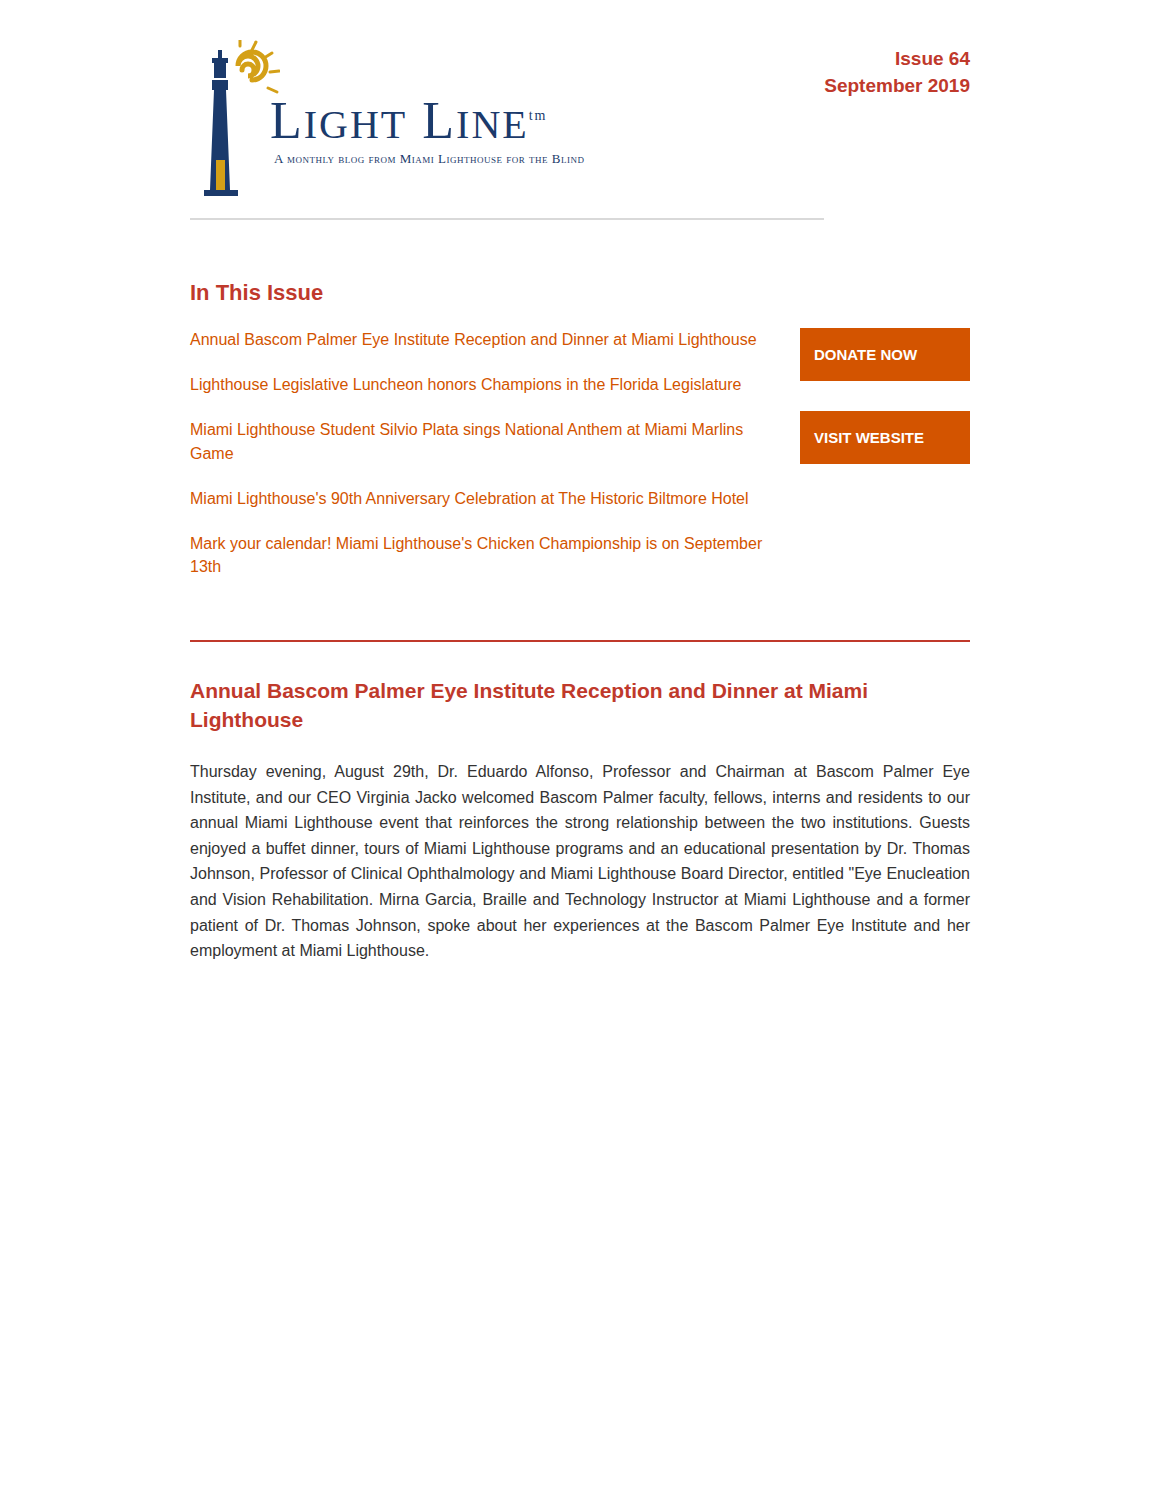LIGHT LINEtm
A monthly blog from Miami Lighthouse for the Blind
Issue 64
September 2019
In This Issue
Annual Bascom Palmer Eye Institute Reception and Dinner at Miami Lighthouse
Lighthouse Legislative Luncheon honors Champions in the Florida Legislature
Miami Lighthouse Student Silvio Plata sings National Anthem at Miami Marlins Game
Miami Lighthouse's 90th Anniversary Celebration at The Historic Biltmore Hotel
Mark your calendar! Miami Lighthouse's Chicken Championship is on September 13th
DONATE NOW VISIT WEBSITE
Annual Bascom Palmer Eye Institute Reception and Dinner at Miami Lighthouse
Thursday evening, August 29th, Dr. Eduardo Alfonso, Professor and Chairman at Bascom Palmer Eye Institute, and our CEO Virginia Jacko welcomed Bascom Palmer faculty, fellows, interns and residents to our annual Miami Lighthouse event that reinforces the strong relationship between the two institutions. Guests enjoyed a buffet dinner, tours of Miami Lighthouse programs and an educational presentation by Dr. Thomas Johnson, Professor of Clinical Ophthalmology and Miami Lighthouse Board Director, entitled "Eye Enucleation and Vision Rehabilitation. Mirna Garcia, Braille and Technology Instructor at Miami Lighthouse and a former patient of Dr. Thomas Johnson, spoke about her experiences at the Bascom Palmer Eye Institute and her employment at Miami Lighthouse.